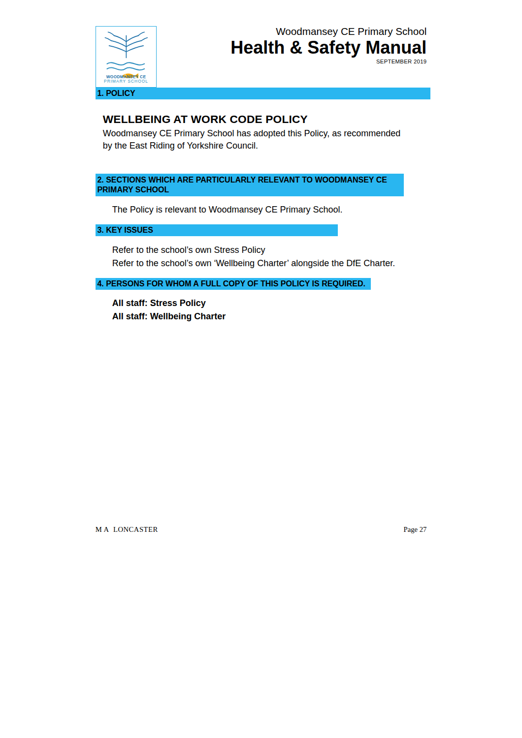WOODMANSEY CE
PRIMARY SCHOOL
Woodmansey CE Primary School
Health & Safety Manual
SEPTEMBER 2019
1. POLICY
WELLBEING AT WORK CODE POLICY
Woodmansey CE Primary School has adopted this Policy, as recommended by the East Riding of Yorkshire Council.
2. SECTIONS WHICH ARE PARTICULARLY RELEVANT TO WOODMANSEY CE PRIMARY SCHOOL
The Policy is relevant to Woodmansey CE Primary School.
3. KEY ISSUES
Refer to the school’s own Stress Policy
Refer to the school’s own ‘Wellbeing Charter’ alongside the DfE Charter.
4. PERSONS FOR WHOM A FULL COPY OF THIS POLICY IS REQUIRED.
All staff: Stress Policy
All staff: Wellbeing Charter
M A LONCASTER
Page 27